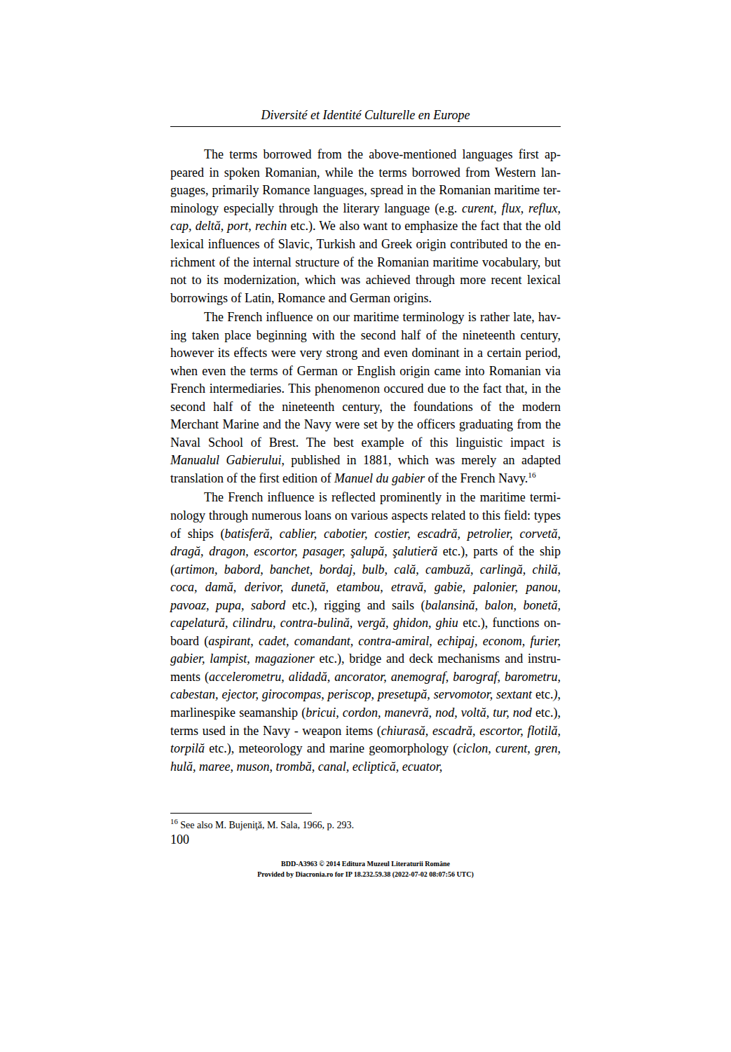Diversité et Identité Culturelle en Europe
The terms borrowed from the above-mentioned languages first appeared in spoken Romanian, while the terms borrowed from Western languages, primarily Romance languages, spread in the Romanian maritime terminology especially through the literary language (e.g. curent, flux, reflux, cap, deltă, port, rechin etc.). We also want to emphasize the fact that the old lexical influences of Slavic, Turkish and Greek origin contributed to the enrichment of the internal structure of the Romanian maritime vocabulary, but not to its modernization, which was achieved through more recent lexical borrowings of Latin, Romance and German origins.
The French influence on our maritime terminology is rather late, having taken place beginning with the second half of the nineteenth century, however its effects were very strong and even dominant in a certain period, when even the terms of German or English origin came into Romanian via French intermediaries. This phenomenon occured due to the fact that, in the second half of the nineteenth century, the foundations of the modern Merchant Marine and the Navy were set by the officers graduating from the Naval School of Brest. The best example of this linguistic impact is Manualul Gabierului, published in 1881, which was merely an adapted translation of the first edition of Manuel du gabier of the French Navy.16
The French influence is reflected prominently in the maritime terminology through numerous loans on various aspects related to this field: types of ships (batisferă, cablier, cabotier, costier, escadră, petrolier, corvetă, dragă, dragon, escortor, pasager, şalupă, şalutieră etc.), parts of the ship (artimon, babord, banchet, bordaj, bulb, cală, cambuză, carlingă, chilă, coca, damă, derivor, dunetă, etambou, etravă, gabie, palonier, panou, pavoaz, pupa, sabord etc.), rigging and sails (balansină, balon, bonetă, capelatură, cilindru, contra-bulină, vergă, ghidon, ghiu etc.), functions onboard (aspirant, cadet, comandant, contra-amiral, echipaj, econom, furier, gabier, lampist, magazioner etc.), bridge and deck mechanisms and instruments (accelerometru, alidadă, ancorator, anemograf, barograf, barometru, cabestan, ejector, girocompas, periscop, presetupă, servomotor, sextant etc.), marlinespike seamanship (bricui, cordon, manevră, nod, voltă, tur, nod etc.), terms used in the Navy - weapon items (chiurasă, escadră, escortor, flotilă, torpilă etc.), meteorology and marine geomorphology (ciclon, curent, gren, hulă, maree, muson, trombă, canal, ecliptică, ecuator,
16 See also M. Bujeniţă, M. Sala, 1966, p. 293.
100
BDD-A3963 © 2014 Editura Muzeul Literaturii Române
Provided by Diacronia.ro for IP 18.232.59.38 (2022-07-02 08:07:56 UTC)